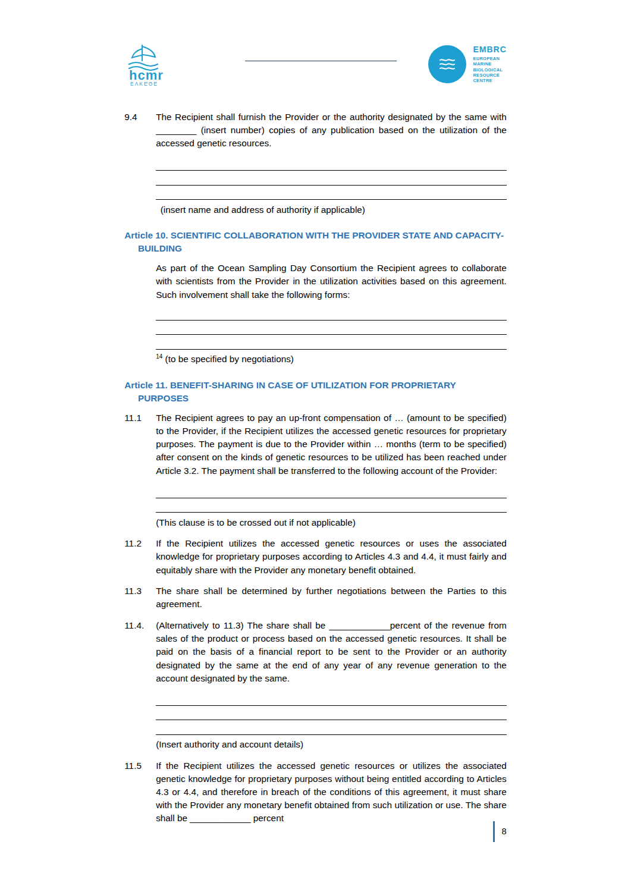hcmr ΕΛΚΕΘΕ
EMBRC European
Marine
Biological
Resource
Centre
9.4 The Recipient shall furnish the Provider or the authority designated by the same with ________ (insert number) copies of any publication based on the utilization of the accessed genetic resources.
(insert name and address of authority if applicable)
Article 10. SCIENTIFIC COLLABORATION WITH THE PROVIDER STATE AND CAPACITY-BUILDING
As part of the Ocean Sampling Day Consortium the Recipient agrees to collaborate with scientists from the Provider in the utilization activities based on this agreement. Such involvement shall take the following forms:
14 (to be specified by negotiations)
Article 11. BENEFIT-SHARING IN CASE OF UTILIZATION FOR PROPRIETARY PURPOSES
11.1 The Recipient agrees to pay an up-front compensation of … (amount to be specified) to the Provider, if the Recipient utilizes the accessed genetic resources for proprietary purposes. The payment is due to the Provider within … months (term to be specified) after consent on the kinds of genetic resources to be utilized has been reached under Article 3.2. The payment shall be transferred to the following account of the Provider:
(This clause is to be crossed out if not applicable)
11.2 If the Recipient utilizes the accessed genetic resources or uses the associated knowledge for proprietary purposes according to Articles 4.3 and 4.4, it must fairly and equitably share with the Provider any monetary benefit obtained.
11.3 The share shall be determined by further negotiations between the Parties to this agreement.
11.4.(Alternatively to 11.3) The share shall be ____________percent of the revenue from sales of the product or process based on the accessed genetic resources. It shall be paid on the basis of a financial report to be sent to the Provider or an authority designated by the same at the end of any year of any revenue generation to the account designated by the same.
(Insert authority and account details)
11.5 If the Recipient utilizes the accessed genetic resources or utilizes the associated genetic knowledge for proprietary purposes without being entitled according to Articles 4.3 or 4.4, and therefore in breach of the conditions of this agreement, it must share with the Provider any monetary benefit obtained from such utilization or use. The share shall be ____________ percent
8